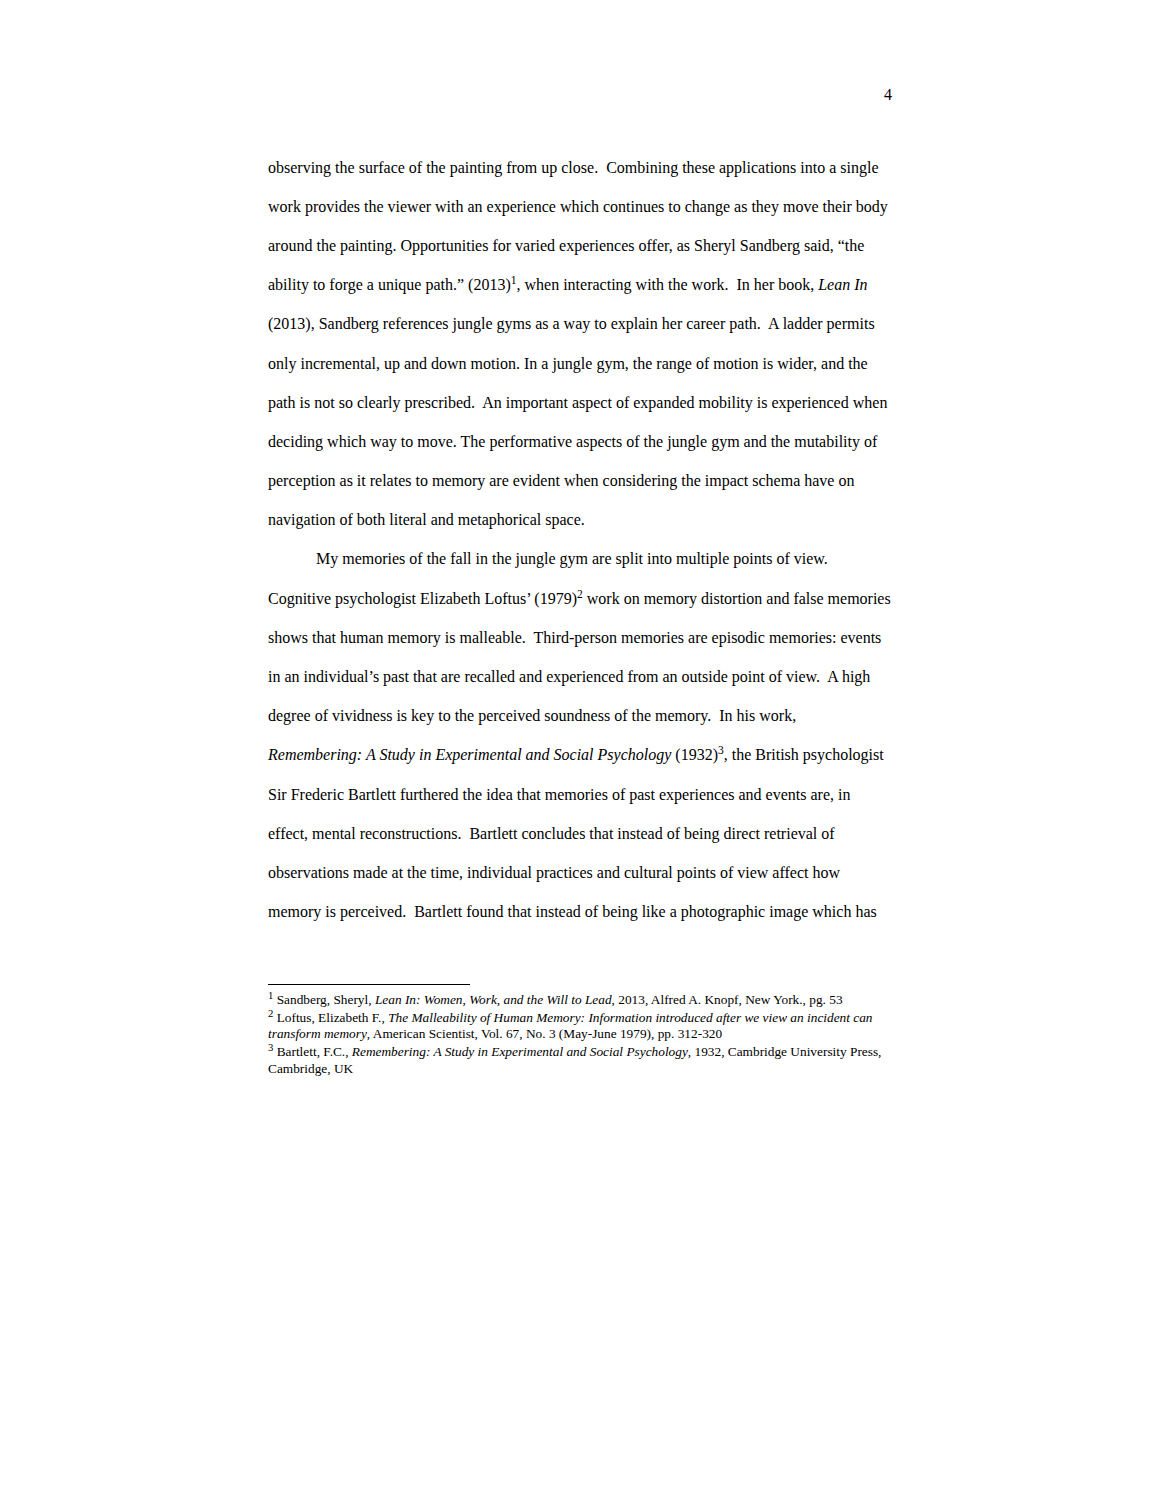4
observing the surface of the painting from up close. Combining these applications into a single work provides the viewer with an experience which continues to change as they move their body around the painting. Opportunities for varied experiences offer, as Sheryl Sandberg said, “the ability to forge a unique path.” (2013)1, when interacting with the work. In her book, Lean In (2013), Sandberg references jungle gyms as a way to explain her career path. A ladder permits only incremental, up and down motion. In a jungle gym, the range of motion is wider, and the path is not so clearly prescribed. An important aspect of expanded mobility is experienced when deciding which way to move. The performative aspects of the jungle gym and the mutability of perception as it relates to memory are evident when considering the impact schema have on navigation of both literal and metaphorical space.
My memories of the fall in the jungle gym are split into multiple points of view. Cognitive psychologist Elizabeth Loftus’ (1979)2 work on memory distortion and false memories shows that human memory is malleable. Third-person memories are episodic memories: events in an individual’s past that are recalled and experienced from an outside point of view. A high degree of vividness is key to the perceived soundness of the memory. In his work, Remembering: A Study in Experimental and Social Psychology (1932)3, the British psychologist Sir Frederic Bartlett furthered the idea that memories of past experiences and events are, in effect, mental reconstructions. Bartlett concludes that instead of being direct retrieval of observations made at the time, individual practices and cultural points of view affect how memory is perceived. Bartlett found that instead of being like a photographic image which has
1 Sandberg, Sheryl, Lean In: Women, Work, and the Will to Lead, 2013, Alfred A. Knopf, New York., pg. 53
2 Loftus, Elizabeth F., The Malleability of Human Memory: Information introduced after we view an incident can transform memory, American Scientist, Vol. 67, No. 3 (May-June 1979), pp. 312-320
3 Bartlett, F.C., Remembering: A Study in Experimental and Social Psychology, 1932, Cambridge University Press, Cambridge, UK